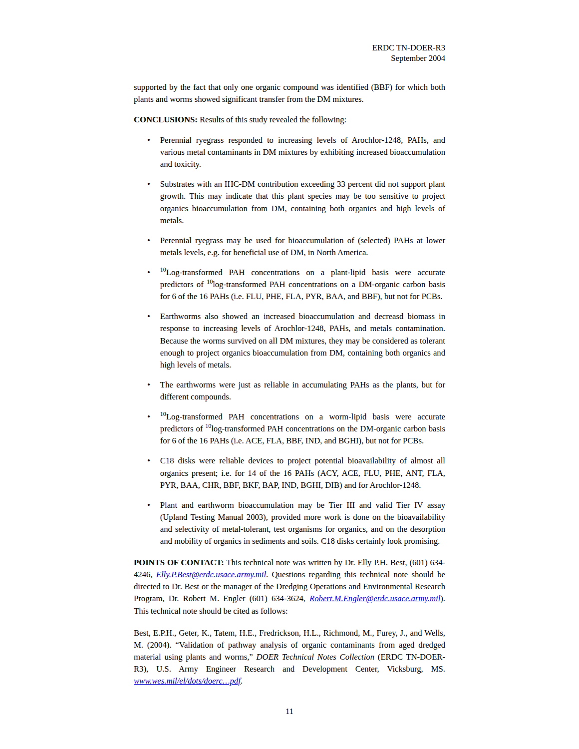ERDC TN-DOER-R3
September 2004
supported by the fact that only one organic compound was identified (BBF) for which both plants and worms showed significant transfer from the DM mixtures.
CONCLUSIONS: Results of this study revealed the following:
Perennial ryegrass responded to increasing levels of Arochlor-1248, PAHs, and various metal contaminants in DM mixtures by exhibiting increased bioaccumulation and toxicity.
Substrates with an IHC-DM contribution exceeding 33 percent did not support plant growth. This may indicate that this plant species may be too sensitive to project organics bioaccumulation from DM, containing both organics and high levels of metals.
Perennial ryegrass may be used for bioaccumulation of (selected) PAHs at lower metals levels, e.g. for beneficial use of DM, in North America.
10Log-transformed PAH concentrations on a plant-lipid basis were accurate predictors of 10log-transformed PAH concentrations on a DM-organic carbon basis for 6 of the 16 PAHs (i.e. FLU, PHE, FLA, PYR, BAA, and BBF), but not for PCBs.
Earthworms also showed an increased bioaccumulation and decreasd biomass in response to increasing levels of Arochlor-1248, PAHs, and metals contamination. Because the worms survived on all DM mixtures, they may be considered as tolerant enough to project organics bioaccumulation from DM, containing both organics and high levels of metals.
The earthworms were just as reliable in accumulating PAHs as the plants, but for different compounds.
10Log-transformed PAH concentrations on a worm-lipid basis were accurate predictors of 10log-transformed PAH concentrations on the DM-organic carbon basis for 6 of the 16 PAHs (i.e. ACE, FLA, BBF, IND, and BGHI), but not for PCBs.
C18 disks were reliable devices to project potential bioavailability of almost all organics present; i.e. for 14 of the 16 PAHs (ACY, ACE, FLU, PHE, ANT, FLA, PYR, BAA, CHR, BBF, BKF, BAP, IND, BGHI, DIB) and for Arochlor-1248.
Plant and earthworm bioaccumulation may be Tier III and valid Tier IV assay (Upland Testing Manual 2003), provided more work is done on the bioavailability and selectivity of metal-tolerant, test organisms for organics, and on the desorption and mobility of organics in sediments and soils. C18 disks certainly look promising.
POINTS OF CONTACT: This technical note was written by Dr. Elly P.H. Best, (601) 634-4246, Elly.P.Best@erdc.usace.army.mil. Questions regarding this technical note should be directed to Dr. Best or the manager of the Dredging Operations and Environmental Research Program, Dr. Robert M. Engler (601) 634-3624, Robert.M.Engler@erdc.usace.army.mil). This technical note should be cited as follows:
Best, E.P.H., Geter, K., Tatem, H.E., Fredrickson, H.L., Richmond, M., Furey, J., and Wells, M. (2004). “Validation of pathway analysis of organic contaminants from aged dredged material using plants and worms,” DOER Technical Notes Collection (ERDC TN-DOER-R3), U.S. Army Engineer Research and Development Center, Vicksburg, MS. www.wes.mil/el/dots/doerc…pdf.
11